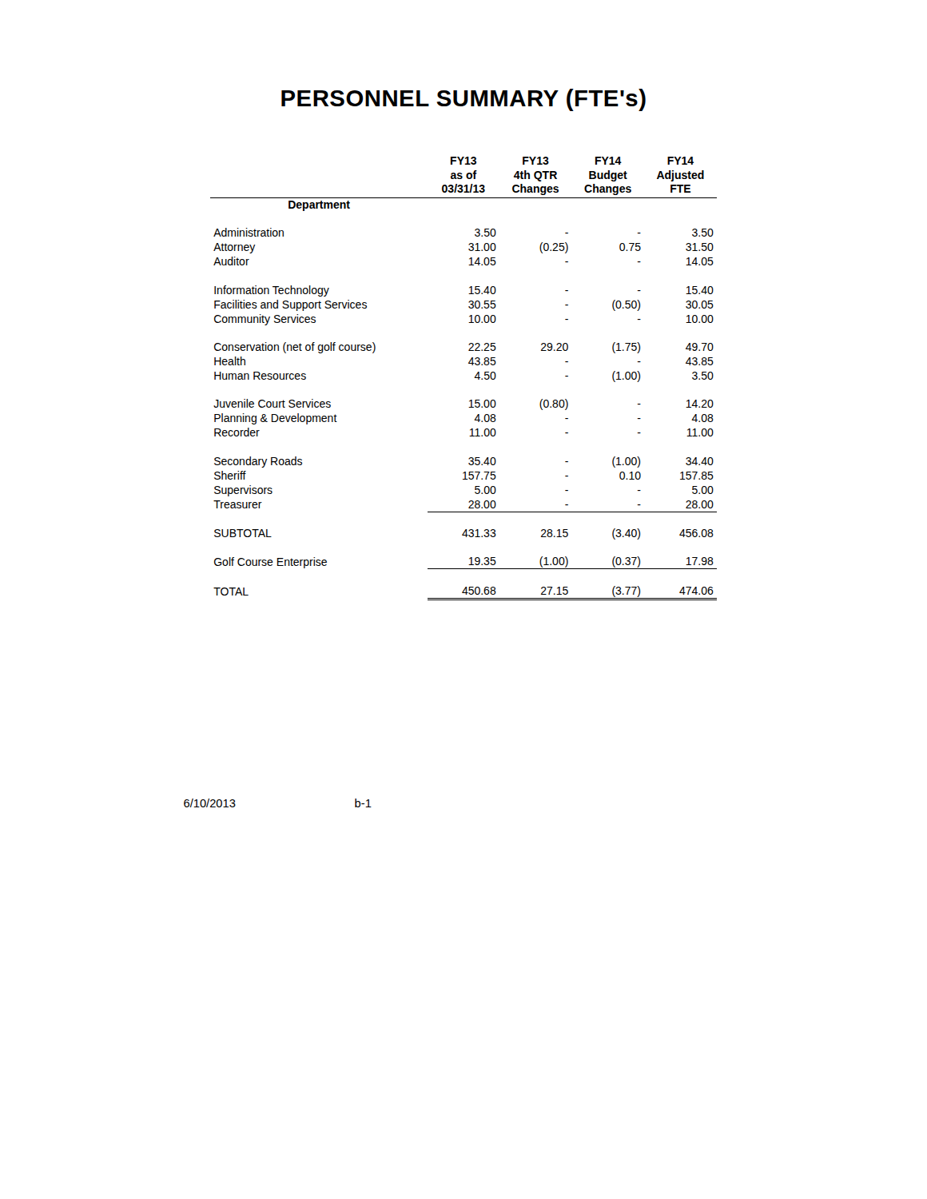PERSONNEL SUMMARY (FTE's)
| | FY13 as of 03/31/13 | FY13 4th QTR Changes | FY14 Budget Changes | FY14 Adjusted FTE |
| --- | --- | --- | --- | --- |
| Department | |
| Administration | 3.50 | - | - | 3.50 |
| Attorney | 31.00 | (0.25) | 0.75 | 31.50 |
| Auditor | 14.05 | - | - | 14.05 |
| Information Technology | 15.40 | - | - | 15.40 |
| Facilities and Support Services | 30.55 | - | (0.50) | 30.05 |
| Community Services | 10.00 | - | - | 10.00 |
| Conservation (net of golf course) | 22.25 | 29.20 | (1.75) | 49.70 |
| Health | 43.85 | - | - | 43.85 |
| Human Resources | 4.50 | - | (1.00) | 3.50 |
| Juvenile Court Services | 15.00 | (0.80) | - | 14.20 |
| Planning & Development | 4.08 | - | - | 4.08 |
| Recorder | 11.00 | - | - | 11.00 |
| Secondary Roads | 35.40 | - | (1.00) | 34.40 |
| Sheriff | 157.75 | - | 0.10 | 157.85 |
| Supervisors | 5.00 | - | - | 5.00 |
| Treasurer | 28.00 | - | - | 28.00 |
| SUBTOTAL | 431.33 | 28.15 | (3.40) | 456.08 |
| Golf Course Enterprise | 19.35 | (1.00) | (0.37) | 17.98 |
| TOTAL | 450.68 | 27.15 | (3.77) | 474.06 |
6/10/2013 b-1